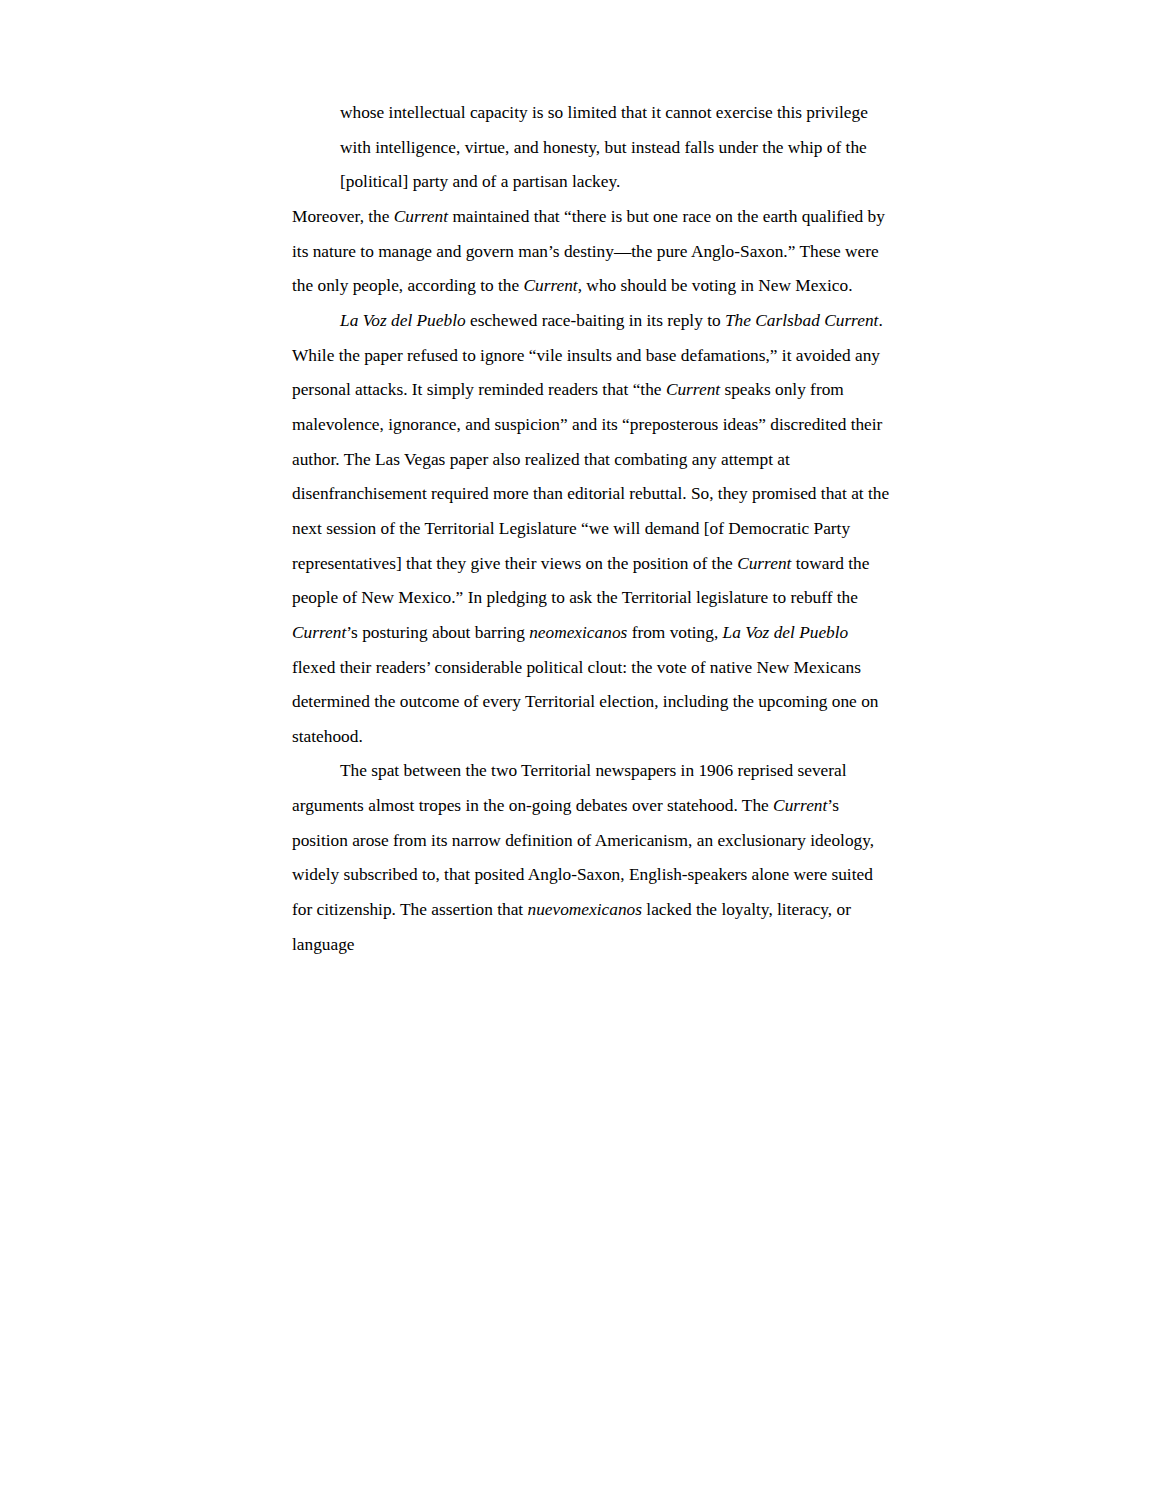whose intellectual capacity is so limited that it cannot exercise this privilege with intelligence, virtue, and honesty, but instead falls under the whip of the [political] party and of a partisan lackey.
Moreover, the Current maintained that “there is but one race on the earth qualified by its nature to manage and govern man’s destiny—the pure Anglo-Saxon.” These were the only people, according to the Current, who should be voting in New Mexico.
La Voz del Pueblo eschewed race-baiting in its reply to The Carlsbad Current. While the paper refused to ignore “vile insults and base defamations,” it avoided any personal attacks. It simply reminded readers that “the Current speaks only from malevolence, ignorance, and suspicion” and its “preposterous ideas” discredited their author. The Las Vegas paper also realized that combating any attempt at disenfranchisement required more than editorial rebuttal. So, they promised that at the next session of the Territorial Legislature “we will demand [of Democratic Party representatives] that they give their views on the position of the Current toward the people of New Mexico.” In pledging to ask the Territorial legislature to rebuff the Current’s posturing about barring neomexicanos from voting, La Voz del Pueblo flexed their readers’ considerable political clout: the vote of native New Mexicans determined the outcome of every Territorial election, including the upcoming one on statehood.
The spat between the two Territorial newspapers in 1906 reprised several arguments almost tropes in the on-going debates over statehood. The Current’s position arose from its narrow definition of Americanism, an exclusionary ideology, widely subscribed to, that posited Anglo-Saxon, English-speakers alone were suited for citizenship. The assertion that nuevomexicanos lacked the loyalty, literacy, or language